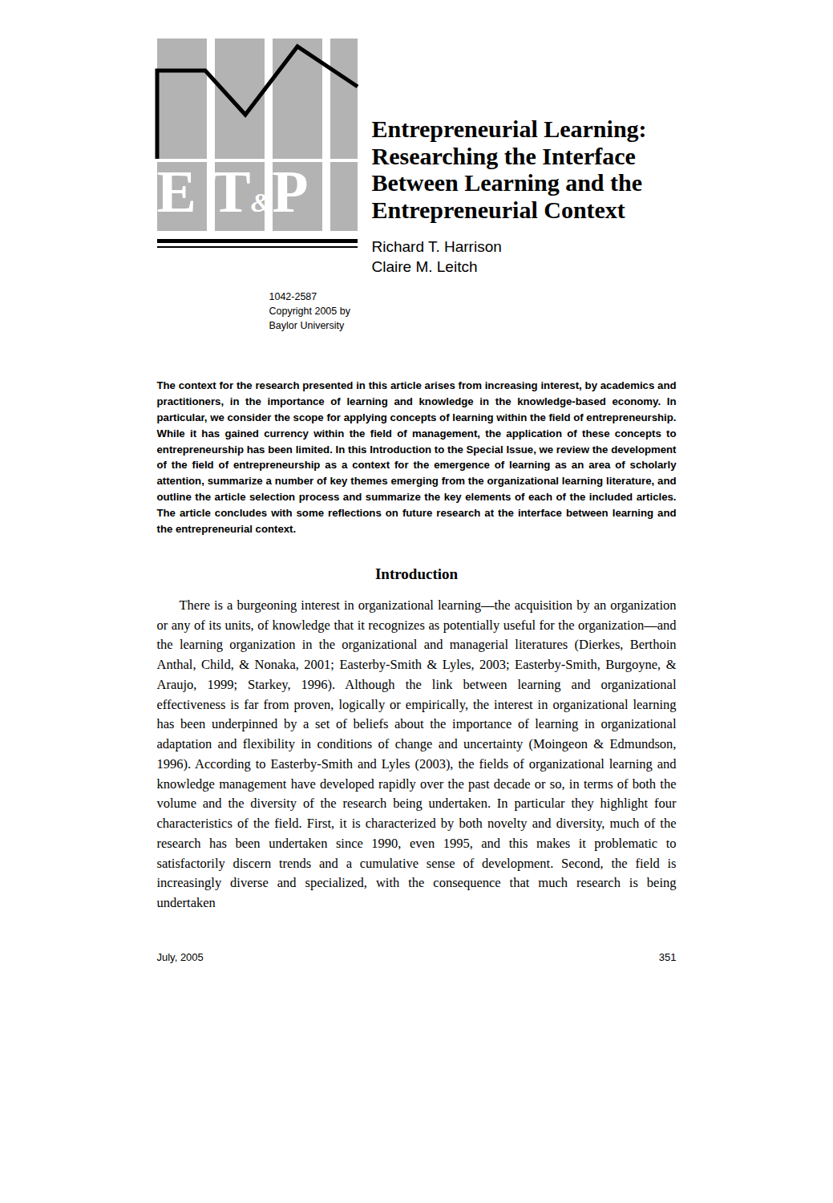E T&P
1042-2587
Copyright 2005 by
Baylor University
Entrepreneurial Learning: Researching the Interface Between Learning and the Entrepreneurial Context
Richard T. Harrison
Claire M. Leitch
The context for the research presented in this article arises from increasing interest, by academics and practitioners, in the importance of learning and knowledge in the knowledge-based economy. In particular, we consider the scope for applying concepts of learning within the field of entrepreneurship. While it has gained currency within the field of management, the application of these concepts to entrepreneurship has been limited. In this Introduction to the Special Issue, we review the development of the field of entrepreneurship as a context for the emergence of learning as an area of scholarly attention, summarize a number of key themes emerging from the organizational learning literature, and outline the article selection process and summarize the key elements of each of the included articles. The article concludes with some reflections on future research at the interface between learning and the entrepreneurial context.
Introduction
There is a burgeoning interest in organizational learning—the acquisition by an organization or any of its units, of knowledge that it recognizes as potentially useful for the organization—and the learning organization in the organizational and managerial literatures (Dierkes, Berthoin Anthal, Child, & Nonaka, 2001; Easterby-Smith & Lyles, 2003; Easterby-Smith, Burgoyne, & Araujo, 1999; Starkey, 1996). Although the link between learning and organizational effectiveness is far from proven, logically or empirically, the interest in organizational learning has been underpinned by a set of beliefs about the importance of learning in organizational adaptation and flexibility in conditions of change and uncertainty (Moingeon & Edmundson, 1996). According to Easterby-Smith and Lyles (2003), the fields of organizational learning and knowledge management have developed rapidly over the past decade or so, in terms of both the volume and the diversity of the research being undertaken. In particular they highlight four characteristics of the field. First, it is characterized by both novelty and diversity, much of the research has been undertaken since 1990, even 1995, and this makes it problematic to satisfactorily discern trends and a cumulative sense of development. Second, the field is increasingly diverse and specialized, with the consequence that much research is being undertaken
July, 2005 351